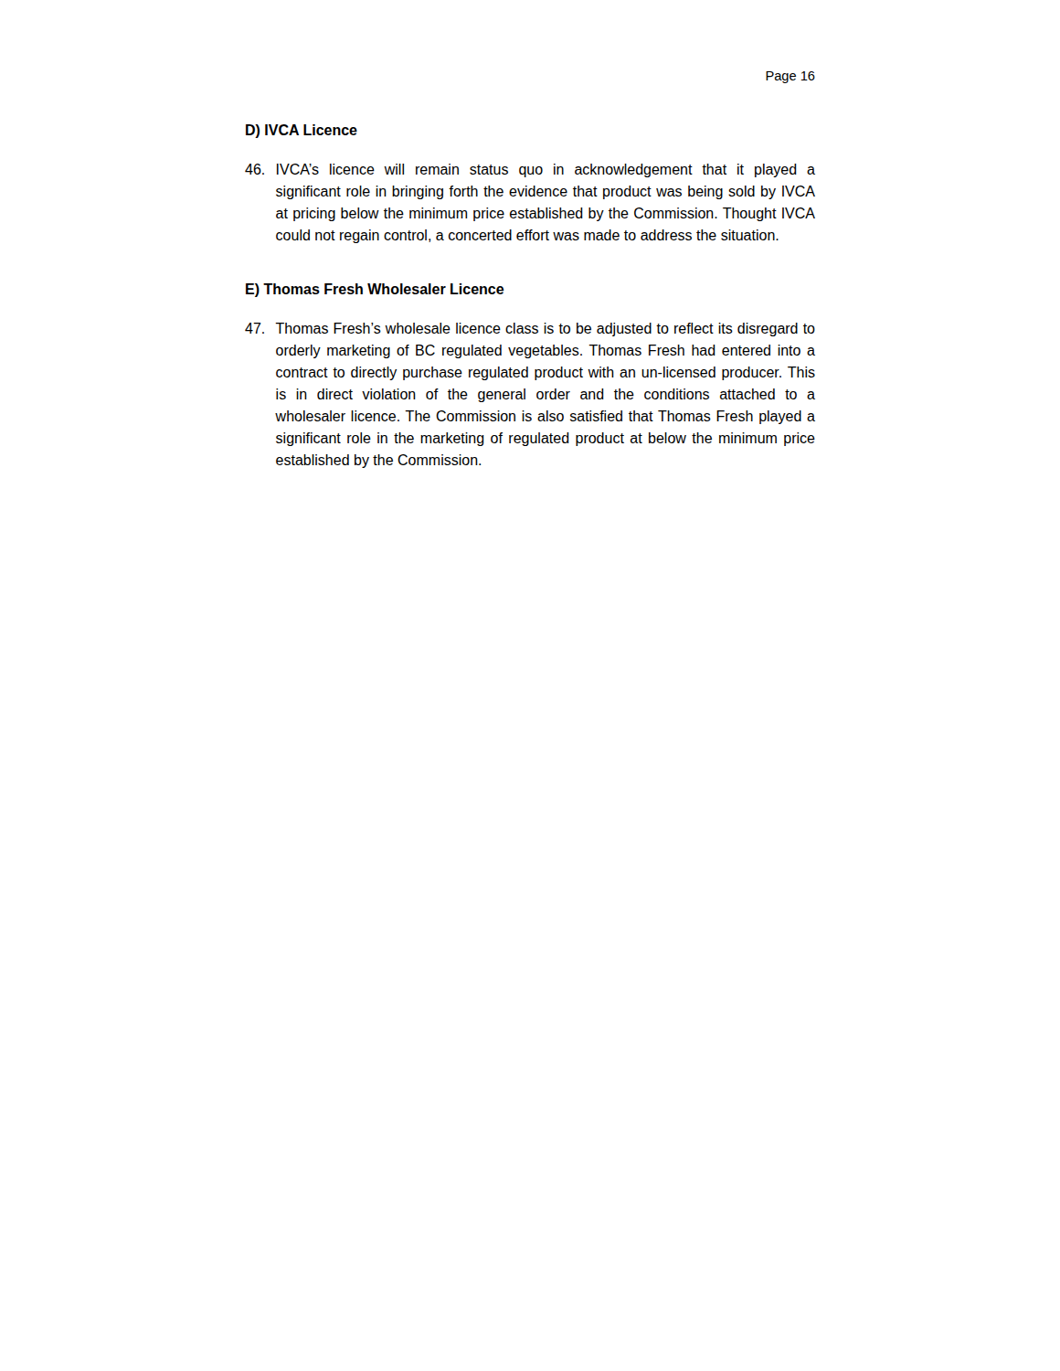Page 16
D) IVCA Licence
46.
IVCA’s licence will remain status quo in acknowledgement that it played a significant role in bringing forth the evidence that product was being sold by IVCA at pricing below the minimum price established by the Commission. Thought IVCA could not regain control, a concerted effort was made to address the situation.
E) Thomas Fresh Wholesaler Licence
47.
Thomas Fresh’s wholesale licence class is to be adjusted to reflect its disregard to orderly marketing of BC regulated vegetables. Thomas Fresh had entered into a contract to directly purchase regulated product with an un-licensed producer. This is in direct violation of the general order and the conditions attached to a wholesaler licence. The Commission is also satisfied that Thomas Fresh played a significant role in the marketing of regulated product at below the minimum price established by the Commission.